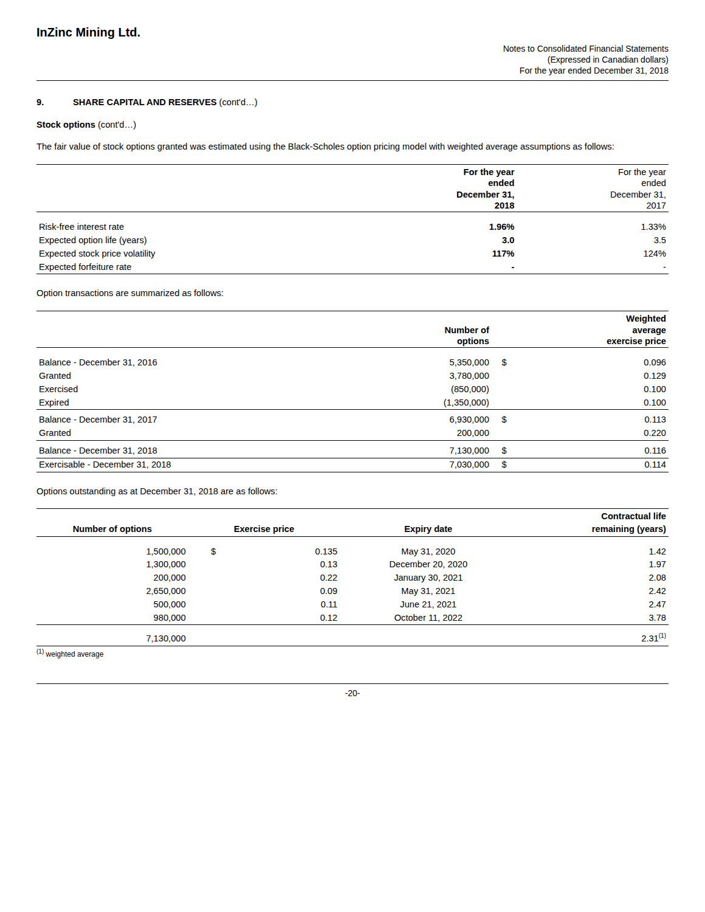InZinc Mining Ltd.
Notes to Consolidated Financial Statements
(Expressed in Canadian dollars)
For the year ended December 31, 2018
9. SHARE CAPITAL AND RESERVES (cont'd…)
Stock options (cont'd…)
The fair value of stock options granted was estimated using the Black-Scholes option pricing model with weighted average assumptions as follows:
| | For the year ended December 31, 2018 | For the year ended December 31, 2017 |
| Risk-free interest rate | 1.96% | 1.33% |
| Expected option life (years) | 3.0 | 3.5 |
| Expected stock price volatility | 117% | 124% |
| Expected forfeiture rate | - | - |
Option transactions are summarized as follows:
| | Number of options | | Weighted average exercise price |
| Balance - December 31, 2016 | 5,350,000 | $ | 0.096 |
| Granted | 3,780,000 | | 0.129 |
| Exercised | (850,000) | | 0.100 |
| Expired | (1,350,000) | | 0.100 |
| Balance - December 31, 2017 | 6,930,000 | $ | 0.113 |
| Granted | 200,000 | | 0.220 |
| Balance - December 31, 2018 | 7,130,000 | $ | 0.116 |
| Exercisable - December 31, 2018 | 7,030,000 | $ | 0.114 |
Options outstanding as at December 31, 2018 are as follows:
| | | | | Contractual life |
| Number of options | Exercise price | Expiry date | remaining (years) |
| 1,500,000 | $ | 0.135 | May 31, 2020 | 1.42 |
| 1,300,000 | | 0.13 | December 20, 2020 | 1.97 |
| 200,000 | | 0.22 | January 30, 2021 | 2.08 |
| 2,650,000 | | 0.09 | May 31, 2021 | 2.42 |
| 500,000 | | 0.11 | June 21, 2021 | 2.47 |
| 980,000 | | 0.12 | October 11, 2022 | 3.78 |
| 7,130,000 | | | | 2.31 (1) |
(1) weighted average
-20-